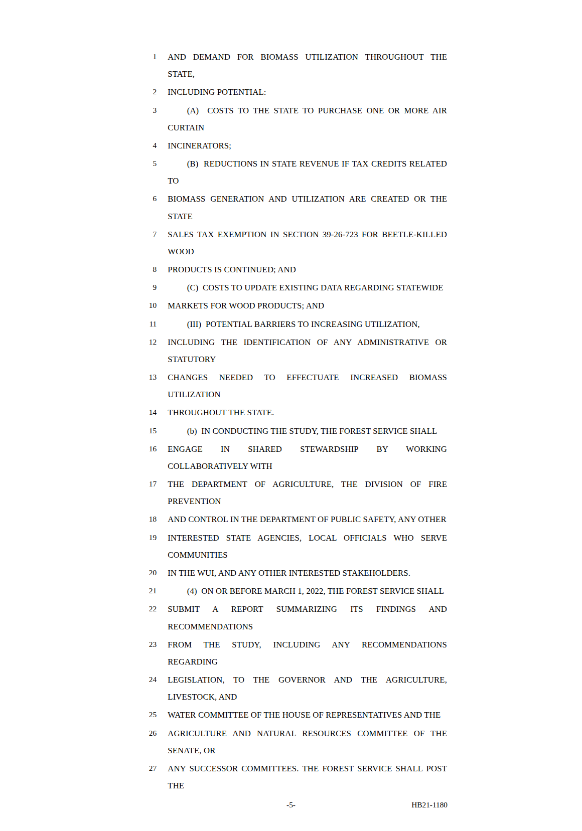| 1 | AND DEMAND FOR BIOMASS UTILIZATION THROUGHOUT THE STATE, |
| 2 | INCLUDING POTENTIAL: |
| 3 | (A) COSTS TO THE STATE TO PURCHASE ONE OR MORE AIR CURTAIN |
| 4 | INCINERATORS; |
| 5 | (B) REDUCTIONS IN STATE REVENUE IF TAX CREDITS RELATED TO |
| 6 | BIOMASS GENERATION AND UTILIZATION ARE CREATED OR THE STATE |
| 7 | SALES TAX EXEMPTION IN SECTION 39-26-723 FOR BEETLE-KILLED WOOD |
| 8 | PRODUCTS IS CONTINUED; AND |
| 9 | (C) COSTS TO UPDATE EXISTING DATA REGARDING STATEWIDE |
| 10 | MARKETS FOR WOOD PRODUCTS; AND |
| 11 | (III) POTENTIAL BARRIERS TO INCREASING UTILIZATION, |
| 12 | INCLUDING THE IDENTIFICATION OF ANY ADMINISTRATIVE OR STATUTORY |
| 13 | CHANGES NEEDED TO EFFECTUATE INCREASED BIOMASS UTILIZATION |
| 14 | THROUGHOUT THE STATE. |
| 15 | (b) IN CONDUCTING THE STUDY, THE FOREST SERVICE SHALL |
| 16 | ENGAGE IN SHARED STEWARDSHIP BY WORKING COLLABORATIVELY WITH |
| 17 | THE DEPARTMENT OF AGRICULTURE, THE DIVISION OF FIRE PREVENTION |
| 18 | AND CONTROL IN THE DEPARTMENT OF PUBLIC SAFETY, ANY OTHER |
| 19 | INTERESTED STATE AGENCIES, LOCAL OFFICIALS WHO SERVE COMMUNITIES |
| 20 | IN THE WUI, AND ANY OTHER INTERESTED STAKEHOLDERS. |
| 21 | (4) ON OR BEFORE MARCH 1, 2022, THE FOREST SERVICE SHALL |
| 22 | SUBMIT A REPORT SUMMARIZING ITS FINDINGS AND RECOMMENDATIONS |
| 23 | FROM THE STUDY, INCLUDING ANY RECOMMENDATIONS REGARDING |
| 24 | LEGISLATION, TO THE GOVERNOR AND THE AGRICULTURE, LIVESTOCK, AND |
| 25 | WATER COMMITTEE OF THE HOUSE OF REPRESENTATIVES AND THE |
| 26 | AGRICULTURE AND NATURAL RESOURCES COMMITTEE OF THE SENATE, OR |
| 27 | ANY SUCCESSOR COMMITTEES. THE FOREST SERVICE SHALL POST THE |
-5-
HB21-1180